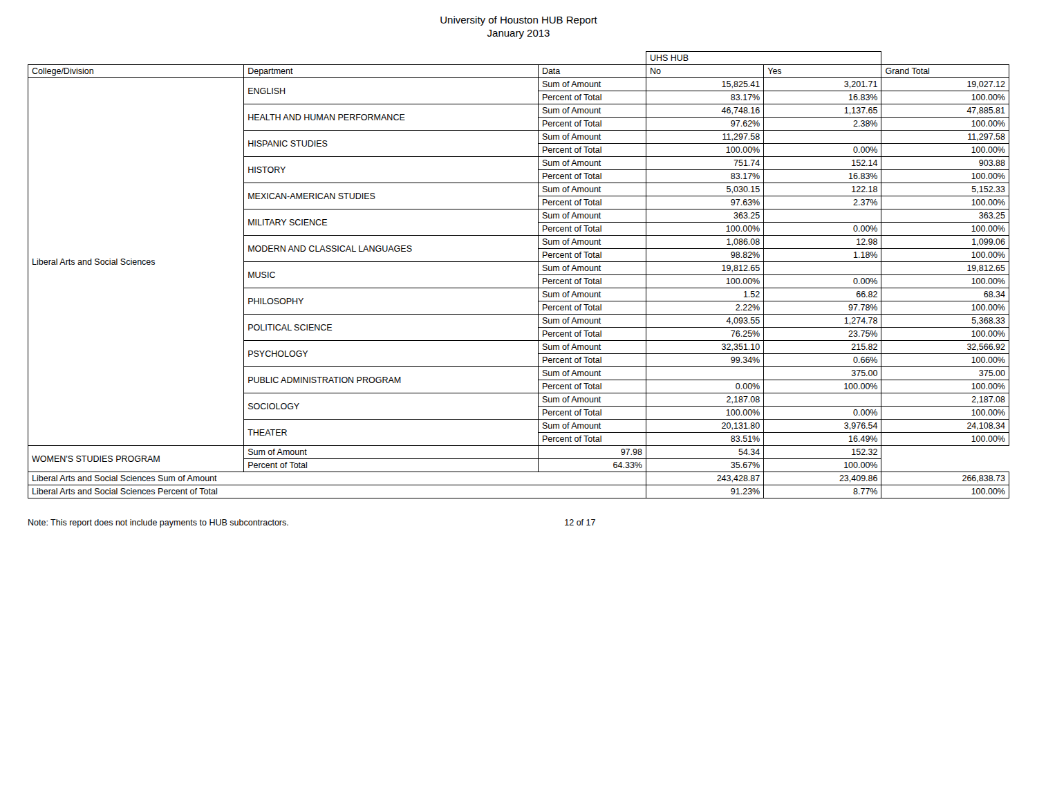University of Houston HUB Report
January 2013
| | | | UHS HUB | |
| College/Division | Department | Data | No | Yes | Grand Total |
| Liberal Arts and Social Sciences | ENGLISH | Sum of Amount | 15,825.41 | 3,201.71 | 19,027.12 |
| Percent of Total | 83.17% | 16.83% | 100.00% |
| HEALTH AND HUMAN PERFORMANCE | Sum of Amount | 46,748.16 | 1,137.65 | 47,885.81 |
| Percent of Total | 97.62% | 2.38% | 100.00% |
| HISPANIC STUDIES | Sum of Amount | 11,297.58 | | 11,297.58 |
| Percent of Total | 100.00% | 0.00% | 100.00% |
| HISTORY | Sum of Amount | 751.74 | 152.14 | 903.88 |
| Percent of Total | 83.17% | 16.83% | 100.00% |
| MEXICAN-AMERICAN STUDIES | Sum of Amount | 5,030.15 | 122.18 | 5,152.33 |
| Percent of Total | 97.63% | 2.37% | 100.00% |
| MILITARY SCIENCE | Sum of Amount | 363.25 | | 363.25 |
| Percent of Total | 100.00% | 0.00% | 100.00% |
| MODERN AND CLASSICAL LANGUAGES | Sum of Amount | 1,086.08 | 12.98 | 1,099.06 |
| Percent of Total | 98.82% | 1.18% | 100.00% |
| MUSIC | Sum of Amount | 19,812.65 | | 19,812.65 |
| Percent of Total | 100.00% | 0.00% | 100.00% |
| PHILOSOPHY | Sum of Amount | 1.52 | 66.82 | 68.34 |
| Percent of Total | 2.22% | 97.78% | 100.00% |
| POLITICAL SCIENCE | Sum of Amount | 4,093.55 | 1,274.78 | 5,368.33 |
| Percent of Total | 76.25% | 23.75% | 100.00% |
| PSYCHOLOGY | Sum of Amount | 32,351.10 | 215.82 | 32,566.92 |
| Percent of Total | 99.34% | 0.66% | 100.00% |
| PUBLIC ADMINISTRATION PROGRAM | Sum of Amount | | 375.00 | 375.00 |
| Percent of Total | 0.00% | 100.00% | 100.00% |
| SOCIOLOGY | Sum of Amount | 2,187.08 | | 2,187.08 |
| Percent of Total | 100.00% | 0.00% | 100.00% |
| THEATER | Sum of Amount | 20,131.80 | 3,976.54 | 24,108.34 |
| Percent of Total | 83.51% | 16.49% | 100.00% |
| WOMEN'S STUDIES PROGRAM | Sum of Amount | 97.98 | 54.34 | 152.32 |
| Percent of Total | 64.33% | 35.67% | 100.00% |
| Liberal Arts and Social Sciences Sum of Amount | 243,428.87 | 23,409.86 | 266,838.73 |
| Liberal Arts and Social Sciences Percent of Total | 91.23% | 8.77% | 100.00% |
Note: This report does not include payments to HUB subcontractors.
12 of 17